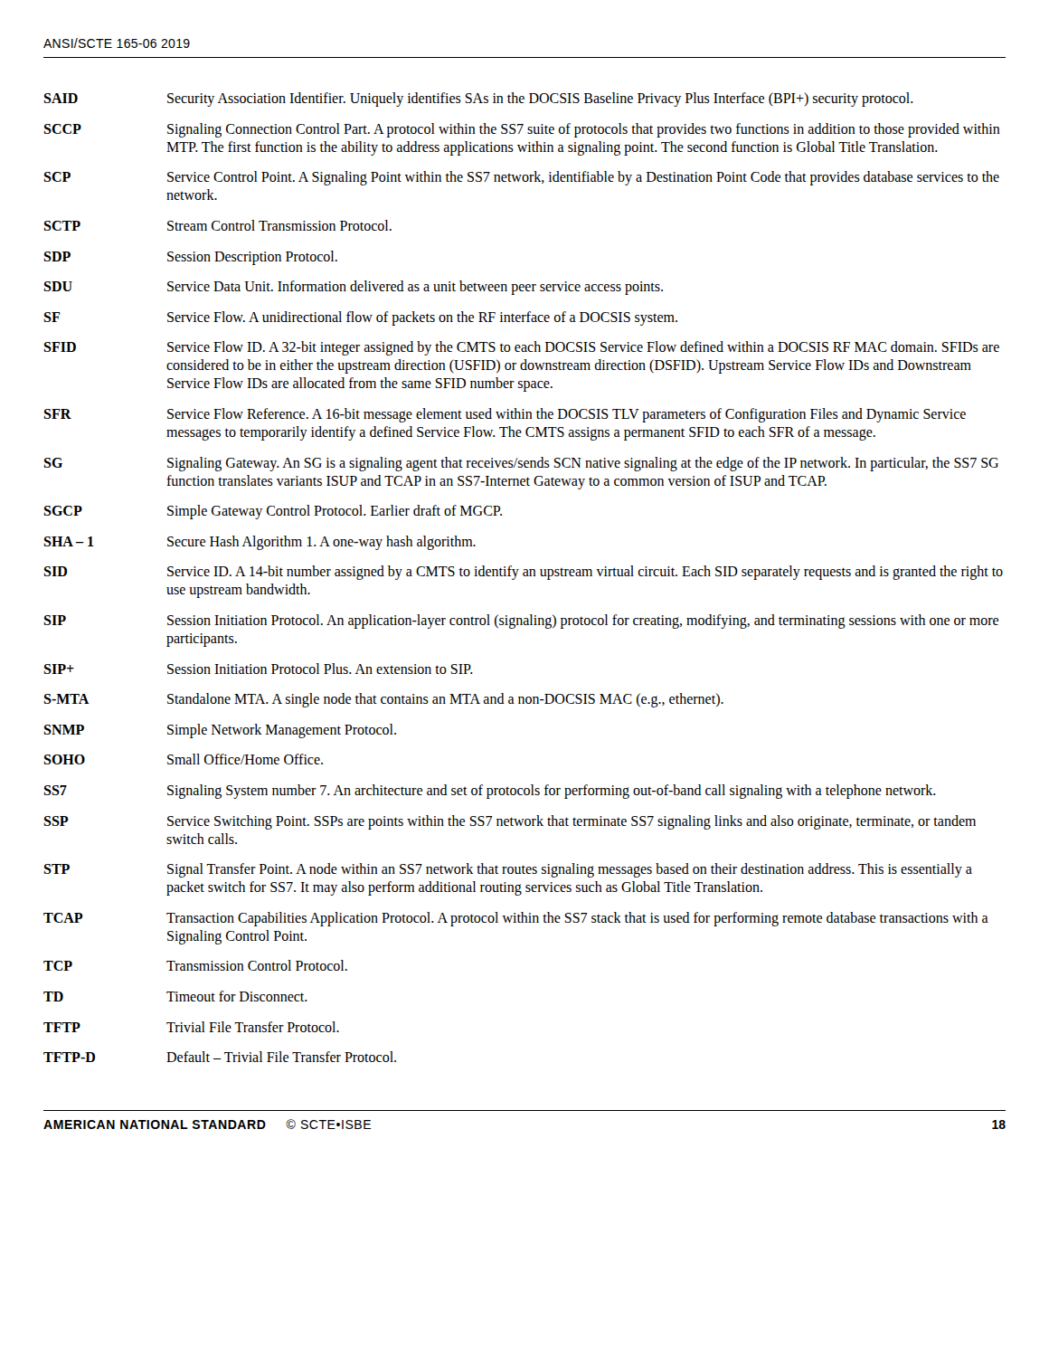ANSI/SCTE 165-06 2019
SAID
Security Association Identifier. Uniquely identifies SAs in the DOCSIS Baseline Privacy Plus Interface (BPI+) security protocol.
SCCP
Signaling Connection Control Part. A protocol within the SS7 suite of protocols that provides two functions in addition to those provided within MTP. The first function is the ability to address applications within a signaling point. The second function is Global Title Translation.
SCP
Service Control Point. A Signaling Point within the SS7 network, identifiable by a Destination Point Code that provides database services to the network.
SCTP
Stream Control Transmission Protocol.
SDP
Session Description Protocol.
SDU
Service Data Unit. Information delivered as a unit between peer service access points.
SF
Service Flow. A unidirectional flow of packets on the RF interface of a DOCSIS system.
SFID
Service Flow ID. A 32-bit integer assigned by the CMTS to each DOCSIS Service Flow defined within a DOCSIS RF MAC domain. SFIDs are considered to be in either the upstream direction (USFID) or downstream direction (DSFID). Upstream Service Flow IDs and Downstream Service Flow IDs are allocated from the same SFID number space.
SFR
Service Flow Reference. A 16-bit message element used within the DOCSIS TLV parameters of Configuration Files and Dynamic Service messages to temporarily identify a defined Service Flow. The CMTS assigns a permanent SFID to each SFR of a message.
SG
Signaling Gateway. An SG is a signaling agent that receives/sends SCN native signaling at the edge of the IP network. In particular, the SS7 SG function translates variants ISUP and TCAP in an SS7-Internet Gateway to a common version of ISUP and TCAP.
SGCP
Simple Gateway Control Protocol. Earlier draft of MGCP.
SHA – 1
Secure Hash Algorithm 1. A one-way hash algorithm.
SID
Service ID. A 14-bit number assigned by a CMTS to identify an upstream virtual circuit. Each SID separately requests and is granted the right to use upstream bandwidth.
SIP
Session Initiation Protocol. An application-layer control (signaling) protocol for creating, modifying, and terminating sessions with one or more participants.
SIP+
Session Initiation Protocol Plus. An extension to SIP.
S-MTA
Standalone MTA. A single node that contains an MTA and a non-DOCSIS MAC (e.g., ethernet).
SNMP
Simple Network Management Protocol.
SOHO
Small Office/Home Office.
SS7
Signaling System number 7. An architecture and set of protocols for performing out-of-band call signaling with a telephone network.
SSP
Service Switching Point. SSPs are points within the SS7 network that terminate SS7 signaling links and also originate, terminate, or tandem switch calls.
STP
Signal Transfer Point. A node within an SS7 network that routes signaling messages based on their destination address. This is essentially a packet switch for SS7. It may also perform additional routing services such as Global Title Translation.
TCAP
Transaction Capabilities Application Protocol. A protocol within the SS7 stack that is used for performing remote database transactions with a Signaling Control Point.
TCP
Transmission Control Protocol.
TD
Timeout for Disconnect.
TFTP
Trivial File Transfer Protocol.
TFTP-D
Default – Trivial File Transfer Protocol.
AMERICAN NATIONAL STANDARD © SCTE•ISBE 18